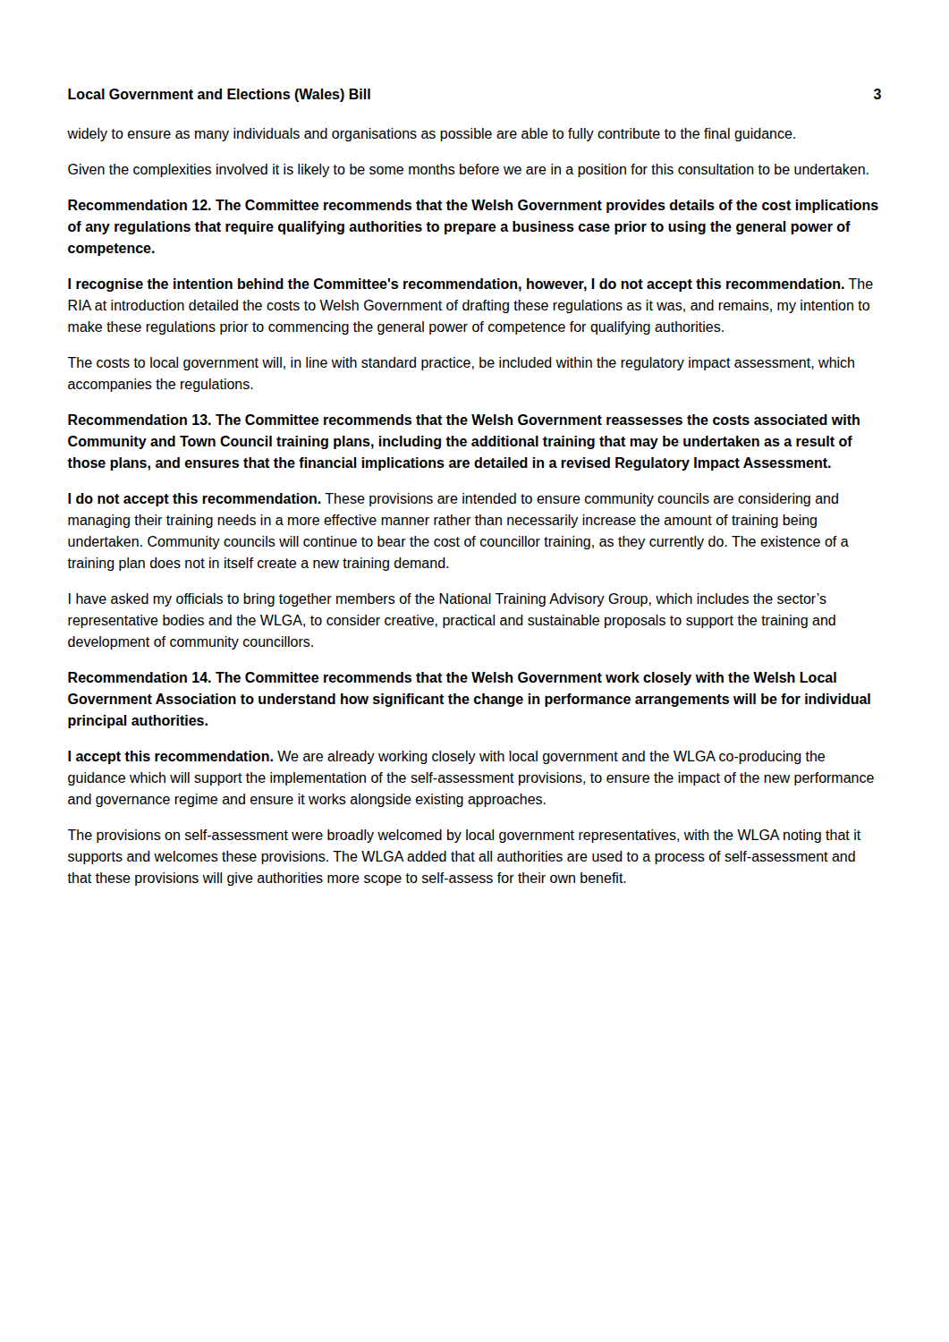Local Government and Elections (Wales) Bill 3
widely to ensure as many individuals and organisations as possible are able to fully contribute to the final guidance.
Given the complexities involved it is likely to be some months before we are in a position for this consultation to be undertaken.
Recommendation 12. The Committee recommends that the Welsh Government provides details of the cost implications of any regulations that require qualifying authorities to prepare a business case prior to using the general power of competence.
I recognise the intention behind the Committee's recommendation, however, I do not accept this recommendation. The RIA at introduction detailed the costs to Welsh Government of drafting these regulations as it was, and remains, my intention to make these regulations prior to commencing the general power of competence for qualifying authorities.
The costs to local government will, in line with standard practice, be included within the regulatory impact assessment, which accompanies the regulations.
Recommendation 13. The Committee recommends that the Welsh Government reassesses the costs associated with Community and Town Council training plans, including the additional training that may be undertaken as a result of those plans, and ensures that the financial implications are detailed in a revised Regulatory Impact Assessment.
I do not accept this recommendation. These provisions are intended to ensure community councils are considering and managing their training needs in a more effective manner rather than necessarily increase the amount of training being undertaken. Community councils will continue to bear the cost of councillor training, as they currently do. The existence of a training plan does not in itself create a new training demand.
I have asked my officials to bring together members of the National Training Advisory Group, which includes the sector’s representative bodies and the WLGA, to consider creative, practical and sustainable proposals to support the training and development of community councillors.
Recommendation 14. The Committee recommends that the Welsh Government work closely with the Welsh Local Government Association to understand how significant the change in performance arrangements will be for individual principal authorities.
I accept this recommendation. We are already working closely with local government and the WLGA co-producing the guidance which will support the implementation of the self-assessment provisions, to ensure the impact of the new performance and governance regime and ensure it works alongside existing approaches.
The provisions on self-assessment were broadly welcomed by local government representatives, with the WLGA noting that it supports and welcomes these provisions. The WLGA added that all authorities are used to a process of self-assessment and that these provisions will give authorities more scope to self-assess for their own benefit.